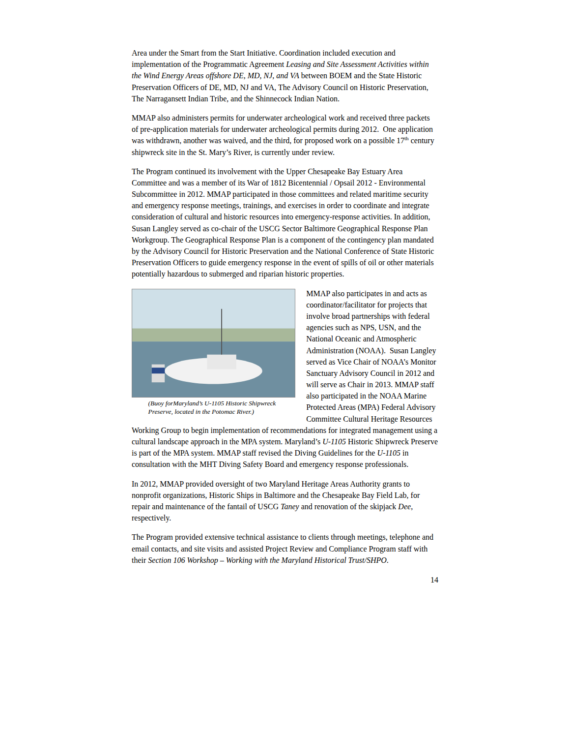Area under the Smart from the Start Initiative. Coordination included execution and implementation of the Programmatic Agreement Leasing and Site Assessment Activities within the Wind Energy Areas offshore DE, MD, NJ, and VA between BOEM and the State Historic Preservation Officers of DE, MD, NJ and VA, The Advisory Council on Historic Preservation, The Narragansett Indian Tribe, and the Shinnecock Indian Nation.
MMAP also administers permits for underwater archeological work and received three packets of pre-application materials for underwater archeological permits during 2012. One application was withdrawn, another was waived, and the third, for proposed work on a possible 17th century shipwreck site in the St. Mary’s River, is currently under review.
The Program continued its involvement with the Upper Chesapeake Bay Estuary Area Committee and was a member of its War of 1812 Bicentennial / Opsail 2012 - Environmental Subcommittee in 2012. MMAP participated in those committees and related maritime security and emergency response meetings, trainings, and exercises in order to coordinate and integrate consideration of cultural and historic resources into emergency-response activities. In addition, Susan Langley served as co-chair of the USCG Sector Baltimore Geographical Response Plan Workgroup. The Geographical Response Plan is a component of the contingency plan mandated by the Advisory Council for Historic Preservation and the National Conference of State Historic Preservation Officers to guide emergency response in the event of spills of oil or other materials potentially hazardous to submerged and riparian historic properties.
(Buoy forMaryland’s U-1105 Historic Shipwreck Preserve, located in the Potomac River.)
MMAP also participates in and acts as coordinator/facilitator for projects that involve broad partnerships with federal agencies such as NPS, USN, and the National Oceanic and Atmospheric Administration (NOAA). Susan Langley served as Vice Chair of NOAA’s Monitor Sanctuary Advisory Council in 2012 and will serve as Chair in 2013. MMAP staff also participated in the NOAA Marine Protected Areas (MPA) Federal Advisory Committee Cultural Heritage Resources Working Group to begin implementation of recommendations for integrated management using a cultural landscape approach in the MPA system. Maryland’s U-1105 Historic Shipwreck Preserve is part of the MPA system. MMAP staff revised the Diving Guidelines for the U-1105 in consultation with the MHT Diving Safety Board and emergency response professionals.
In 2012, MMAP provided oversight of two Maryland Heritage Areas Authority grants to nonprofit organizations, Historic Ships in Baltimore and the Chesapeake Bay Field Lab, for repair and maintenance of the fantail of USCG Taney and renovation of the skipjack Dee, respectively.
The Program provided extensive technical assistance to clients through meetings, telephone and email contacts, and site visits and assisted Project Review and Compliance Program staff with their Section 106 Workshop – Working with the Maryland Historical Trust/SHPO.
14